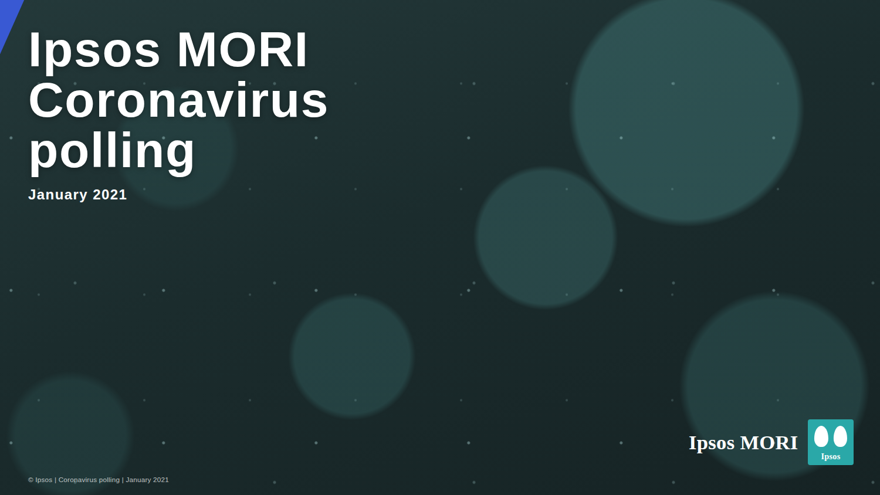Ipsos MORI Coronavirus polling
January 2021
Ipsos MORI Ipsos
© Ipsos | Coronavirus polling | January 2021